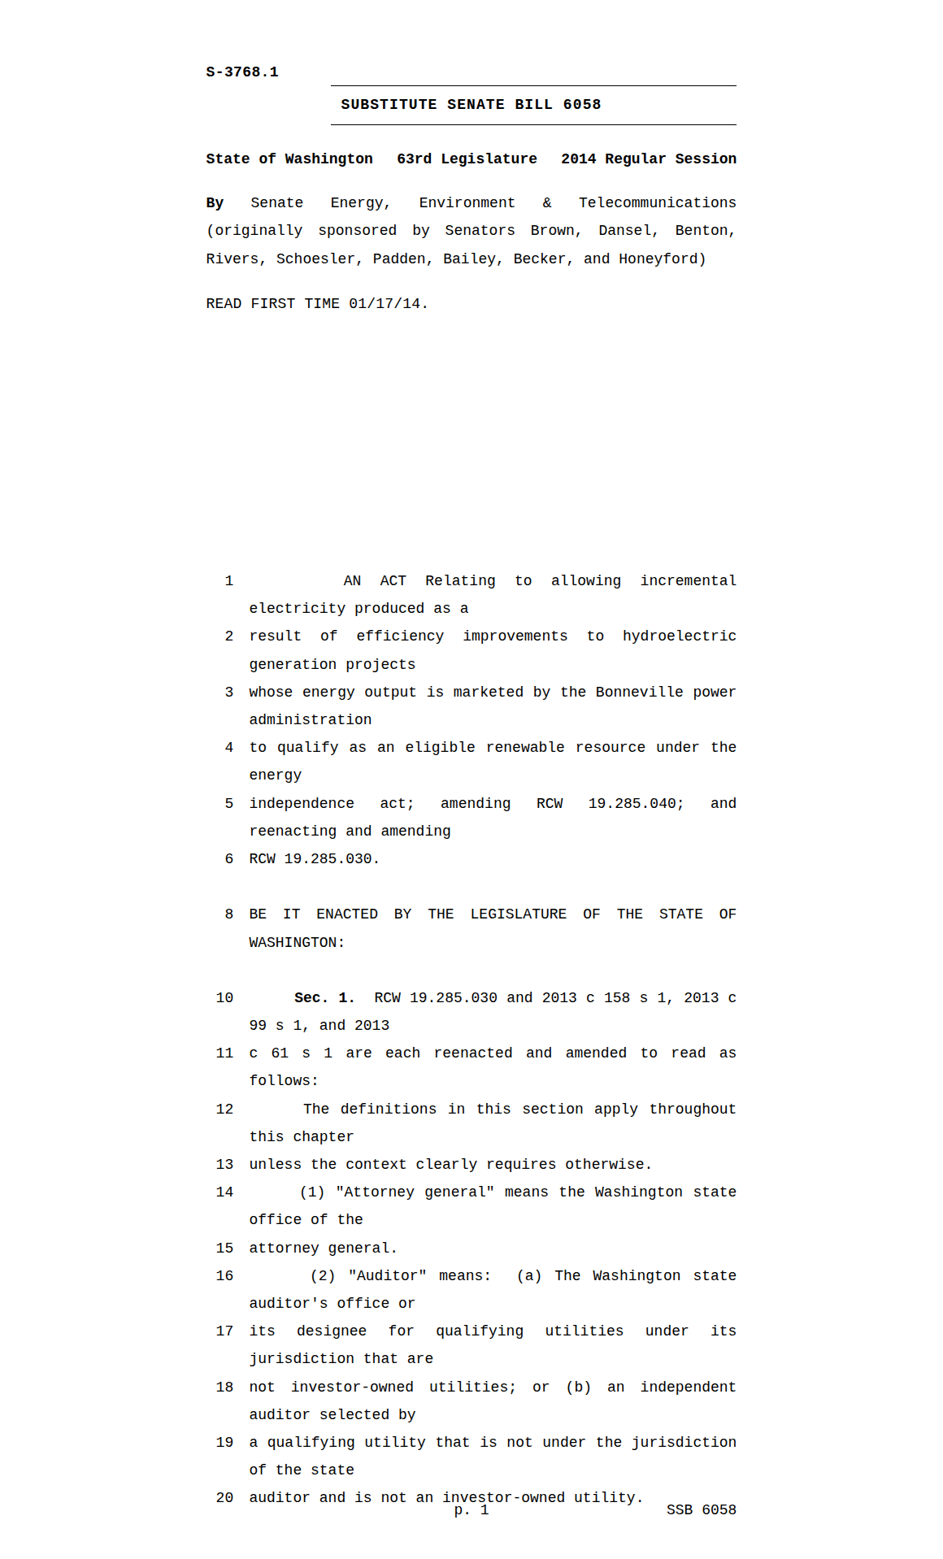S-3768.1
SUBSTITUTE SENATE BILL 6058
State of Washington 63rd Legislature 2014 Regular Session
By Senate Energy, Environment & Telecommunications (originally sponsored by Senators Brown, Dansel, Benton, Rivers, Schoesler, Padden, Bailey, Becker, and Honeyford)
READ FIRST TIME 01/17/14.
AN ACT Relating to allowing incremental electricity produced as a
result of efficiency improvements to hydroelectric generation projects
whose energy output is marketed by the Bonneville power administration
to qualify as an eligible renewable resource under the energy
independence act; amending RCW 19.285.040; and reenacting and amending
RCW 19.285.030.
BE IT ENACTED BY THE LEGISLATURE OF THE STATE OF WASHINGTON:
Sec. 1. RCW 19.285.030 and 2013 c 158 s 1, 2013 c 99 s 1, and 2013
c 61 s 1 are each reenacted and amended to read as follows:
The definitions in this section apply throughout this chapter
unless the context clearly requires otherwise.
(1) "Attorney general" means the Washington state office of the
attorney general.
(2) "Auditor" means: (a) The Washington state auditor's office or
its designee for qualifying utilities under its jurisdiction that are
not investor-owned utilities; or (b) an independent auditor selected by
a qualifying utility that is not under the jurisdiction of the state
auditor and is not an investor-owned utility.
SSB 6058 p. 1 SSB 6058